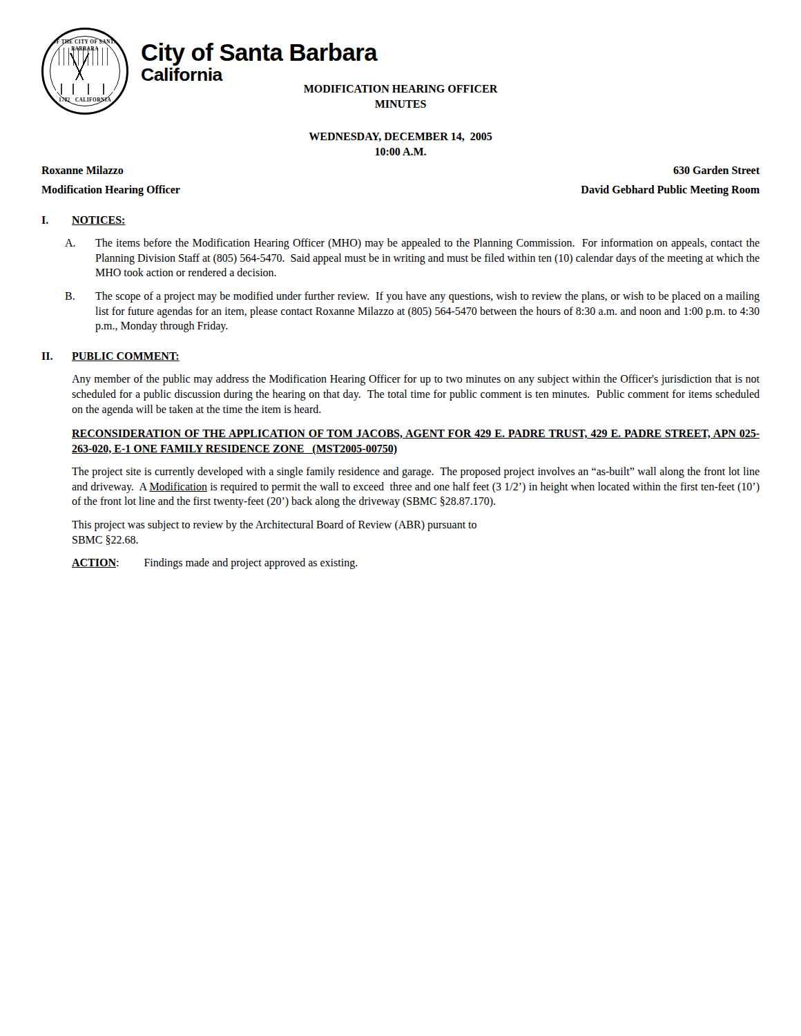OF THE CITY OF SANTA BARBARA
1782 CALIFORNIA
City of Santa Barbara
California
MODIFICATION HEARING OFFICER MINUTES
WEDNESDAY, DECEMBER 14, 2005 10:00 A.M.
Roxanne Milazzo
630 Garden Street
Modification Hearing Officer
David Gebhard Public Meeting Room
I.
NOTICES:
A.
The items before the Modification Hearing Officer (MHO) may be appealed to the Planning Commission. For information on appeals, contact the Planning Division Staff at (805) 564-5470. Said appeal must be in writing and must be filed within ten (10) calendar days of the meeting at which the MHO took action or rendered a decision.
B.
The scope of a project may be modified under further review. If you have any questions, wish to review the plans, or wish to be placed on a mailing list for future agendas for an item, please contact Roxanne Milazzo at (805) 564-5470 between the hours of 8:30 a.m. and noon and 1:00 p.m. to 4:30 p.m., Monday through Friday.
II.
PUBLIC COMMENT:
Any member of the public may address the Modification Hearing Officer for up to two minutes on any subject within the Officer's jurisdiction that is not scheduled for a public discussion during the hearing on that day. The total time for public comment is ten minutes. Public comment for items scheduled on the agenda will be taken at the time the item is heard.
RECONSIDERATION OF THE APPLICATION OF TOM JACOBS, AGENT FOR 429 E. PADRE TRUST, 429 E. PADRE STREET, APN 025-263-020, E-1 ONE FAMILY RESIDENCE ZONE (MST2005-00750)
The project site is currently developed with a single family residence and garage. The proposed project involves an “as-built” wall along the front lot line and driveway. A Modification is required to permit the wall to exceed three and one half feet (3 1/2’) in height when located within the first ten-feet (10’) of the front lot line and the first twenty-feet (20’) back along the driveway (SBMC §28.87.170).
This project was subject to review by the Architectural Board of Review (ABR) pursuant to
SBMC §22.68.
ACTION: Findings made and project approved as existing.